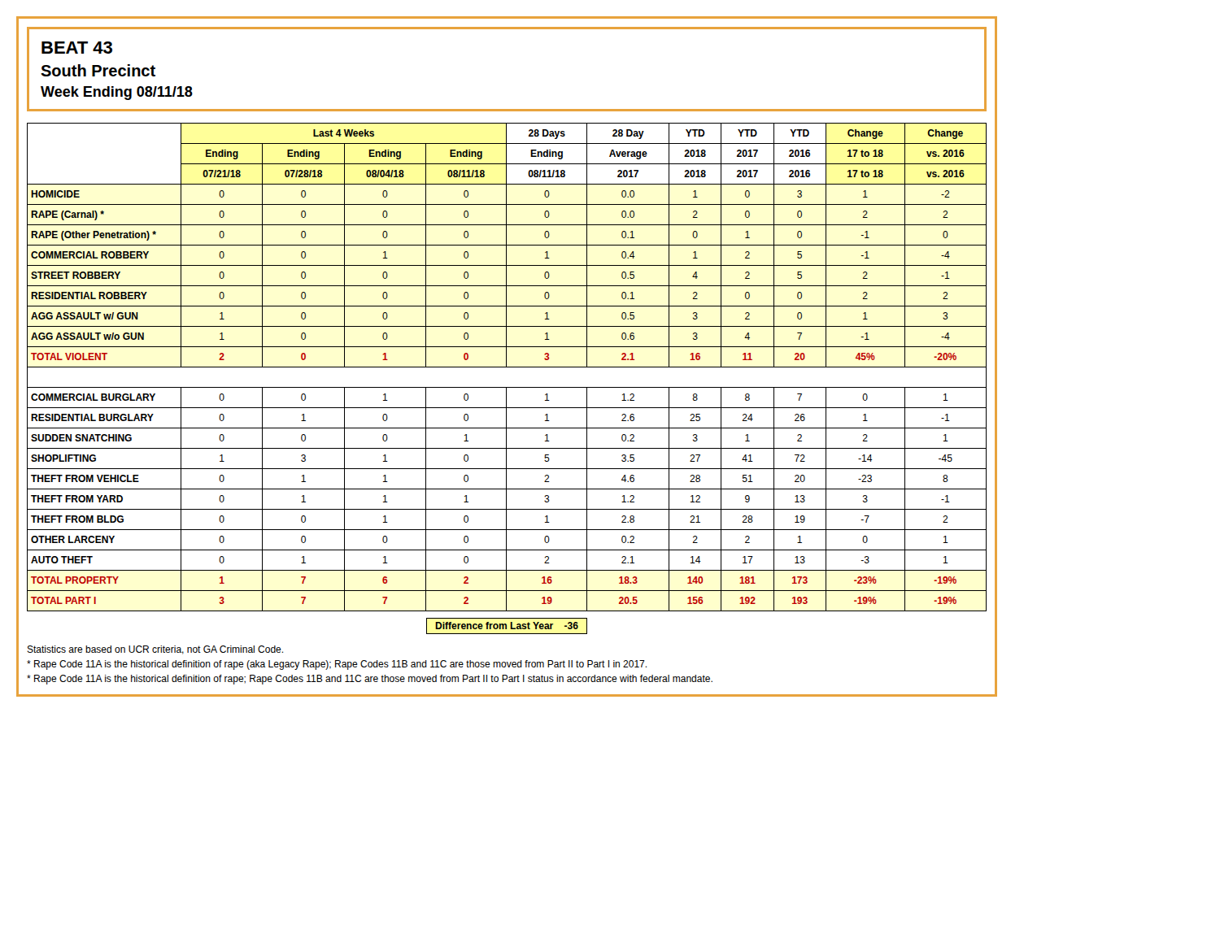BEAT 43
South Precinct
Week Ending 08/11/18
| | Last 4 Weeks | 28 Days | 28 Day | YTD | YTD | YTD | Change | Change |
| --- | --- | --- | --- | --- | --- | --- | --- | --- |
| Ending | Ending | Ending | Ending | Ending | Average | 2018 | 2017 | 2016 | 17 to 18 | vs. 2016 |
| 07/21/18 | 07/28/18 | 08/04/18 | 08/11/18 | 08/11/18 | 2017 | 2018 | 2017 | 2016 | 17 to 18 | vs. 2016 |
| HOMICIDE | 0 | 0 | 0 | 0 | 0 | 0.0 | 1 | 0 | 3 | 1 | -2 |
| RAPE (Carnal) * | 0 | 0 | 0 | 0 | 0 | 0.0 | 2 | 0 | 0 | 2 | 2 |
| RAPE (Other Penetration) * | 0 | 0 | 0 | 0 | 0 | 0.1 | 0 | 1 | 0 | -1 | 0 |
| COMMERCIAL ROBBERY | 0 | 0 | 1 | 0 | 1 | 0.4 | 1 | 2 | 5 | -1 | -4 |
| STREET ROBBERY | 0 | 0 | 0 | 0 | 0 | 0.5 | 4 | 2 | 5 | 2 | -1 |
| RESIDENTIAL ROBBERY | 0 | 0 | 0 | 0 | 0 | 0.1 | 2 | 0 | 0 | 2 | 2 |
| AGG ASSAULT w/ GUN | 1 | 0 | 0 | 0 | 1 | 0.5 | 3 | 2 | 0 | 1 | 3 |
| AGG ASSAULT w/o GUN | 1 | 0 | 0 | 0 | 1 | 0.6 | 3 | 4 | 7 | -1 | -4 |
| TOTAL VIOLENT | 2 | 0 | 1 | 0 | 3 | 2.1 | 16 | 11 | 20 | 45% | -20% |
| COMMERCIAL BURGLARY | 0 | 0 | 1 | 0 | 1 | 1.2 | 8 | 8 | 7 | 0 | 1 |
| RESIDENTIAL BURGLARY | 0 | 1 | 0 | 0 | 1 | 2.6 | 25 | 24 | 26 | 1 | -1 |
| SUDDEN SNATCHING | 0 | 0 | 0 | 1 | 1 | 0.2 | 3 | 1 | 2 | 2 | 1 |
| SHOPLIFTING | 1 | 3 | 1 | 0 | 5 | 3.5 | 27 | 41 | 72 | -14 | -45 |
| THEFT FROM VEHICLE | 0 | 1 | 1 | 0 | 2 | 4.6 | 28 | 51 | 20 | -23 | 8 |
| THEFT FROM YARD | 0 | 1 | 1 | 1 | 3 | 1.2 | 12 | 9 | 13 | 3 | -1 |
| THEFT FROM BLDG | 0 | 0 | 1 | 0 | 1 | 2.8 | 21 | 28 | 19 | -7 | 2 |
| OTHER LARCENY | 0 | 0 | 0 | 0 | 0 | 0.2 | 2 | 2 | 1 | 0 | 1 |
| AUTO THEFT | 0 | 1 | 1 | 0 | 2 | 2.1 | 14 | 17 | 13 | -3 | 1 |
| TOTAL PROPERTY | 1 | 7 | 6 | 2 | 16 | 18.3 | 140 | 181 | 173 | -23% | -19% |
| TOTAL PART I | 3 | 7 | 7 | 2 | 19 | 20.5 | 156 | 192 | 193 | -19% | -19% |
Difference from Last Year -36
Statistics are based on UCR criteria, not GA Criminal Code.
* Rape Code 11A is the historical definition of rape (aka Legacy Rape); Rape Codes 11B and 11C are those moved from Part II to Part I in 2017.
* Rape Code 11A is the historical definition of rape; Rape Codes 11B and 11C are those moved from Part II to Part I status in accordance with federal mandate.